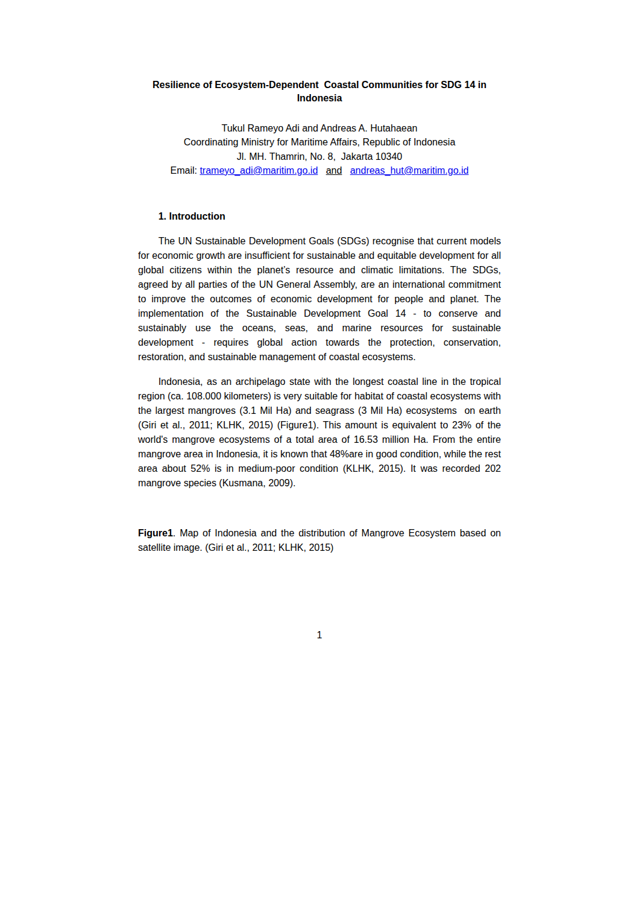Resilience of Ecosystem-Dependent Coastal Communities for SDG 14 in Indonesia
Tukul Rameyo Adi and Andreas A. Hutahaean
Coordinating Ministry for Maritime Affairs, Republic of Indonesia
Jl. MH. Thamrin, No. 8, Jakarta 10340
Email: trameyo_adi@maritim.go.id and andreas_hut@maritim.go.id
1. Introduction
The UN Sustainable Development Goals (SDGs) recognise that current models for economic growth are insufficient for sustainable and equitable development for all global citizens within the planet’s resource and climatic limitations. The SDGs, agreed by all parties of the UN General Assembly, are an international commitment to improve the outcomes of economic development for people and planet. The implementation of the Sustainable Development Goal 14 - to conserve and sustainably use the oceans, seas, and marine resources for sustainable development - requires global action towards the protection, conservation, restoration, and sustainable management of coastal ecosystems.
Indonesia, as an archipelago state with the longest coastal line in the tropical region (ca. 108.000 kilometers) is very suitable for habitat of coastal ecosystems with the largest mangroves (3.1 Mil Ha) and seagrass (3 Mil Ha) ecosystems on earth (Giri et al., 2011; KLHK, 2015) (Figure1). This amount is equivalent to 23% of the world's mangrove ecosystems of a total area of 16.53 million Ha. From the entire mangrove area in Indonesia, it is known that 48%are in good condition, while the rest area about 52% is in medium-poor condition (KLHK, 2015). It was recorded 202 mangrove species (Kusmana, 2009).
Figure1. Map of Indonesia and the distribution of Mangrove Ecosystem based on satellite image. (Giri et al., 2011; KLHK, 2015)
1